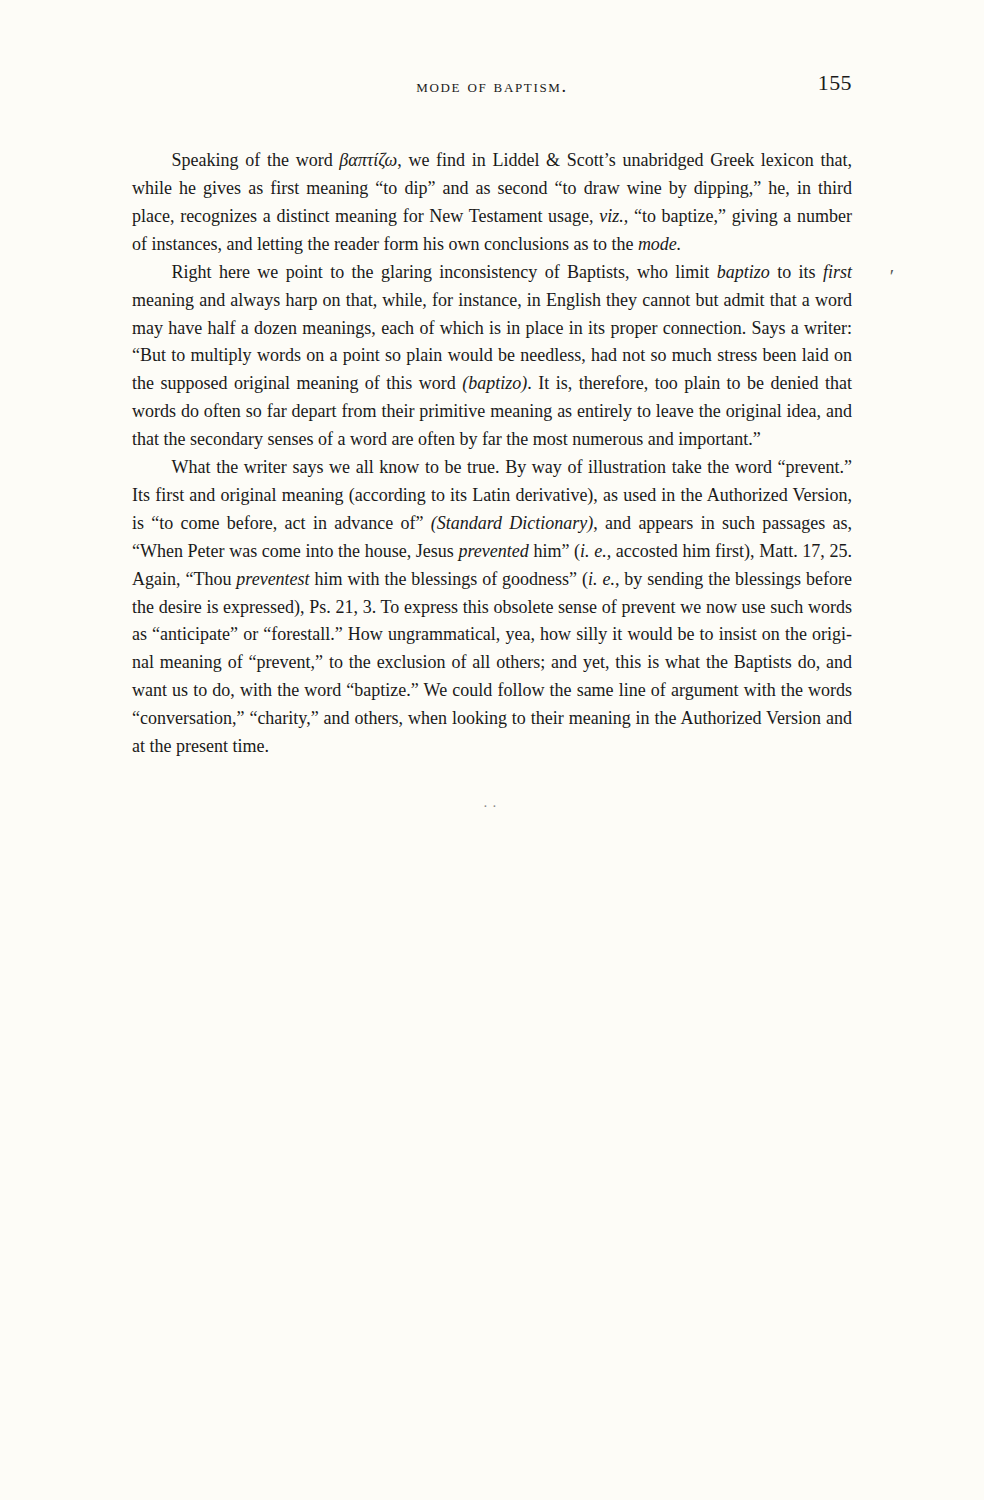Mode of Baptism. 155
′
Speaking of the word βαπτίζω, we find in Liddel & Scott’s unabridged Greek lexicon that, while he gives as first meaning “to dip” and as second “to draw wine by dipping,” he, in third place, recognizes a distinct meaning for New Testament usage, viz., “to baptize,” giving a number of instances, and letting the reader form his own conclusions as to the mode.
Right here we point to the glaring inconsistency of Baptists, who limit baptizo to its first meaning and always harp on that, while, for instance, in English they cannot but admit that a word may have half a dozen meanings, each of which is in place in its proper connection. Says a writer: “But to multiply words on a point so plain would be needless, had not so much stress been laid on the supposed original meaning of this word (baptizo). It is, therefore, too plain to be denied that words do often so far depart from their primitive meaning as entirely to leave the original idea, and that the secondary senses of a word are often by far the most numerous and important.”
What the writer says we all know to be true. By way of illustration take the word “prevent.” Its first and original meaning (according to its Latin derivative), as used in the Authorized Version, is “to come before, act in advance of” (Standard Dictionary), and appears in such passages as, “When Peter was come into the house, Jesus prevented him” (i. e., accosted him first), Matt. 17, 25. Again, “Thou preventest him with the blessings of goodness” (i. e., by sending the blessings before the desire is expressed), Ps. 21, 3. To express this obsolete sense of prevent we now use such words as “anticipate” or “forestall.” How ungrammatical, yea, how silly it would be to insist on the original meaning of “prevent,” to the exclusion of all others; and yet, this is what the Baptists do, and want us to do, with the word “baptize.” We could follow the same line of argument with the words “conversation,” “charity,” and others, when looking to their meaning in the Authorized Version and at the present time.
··